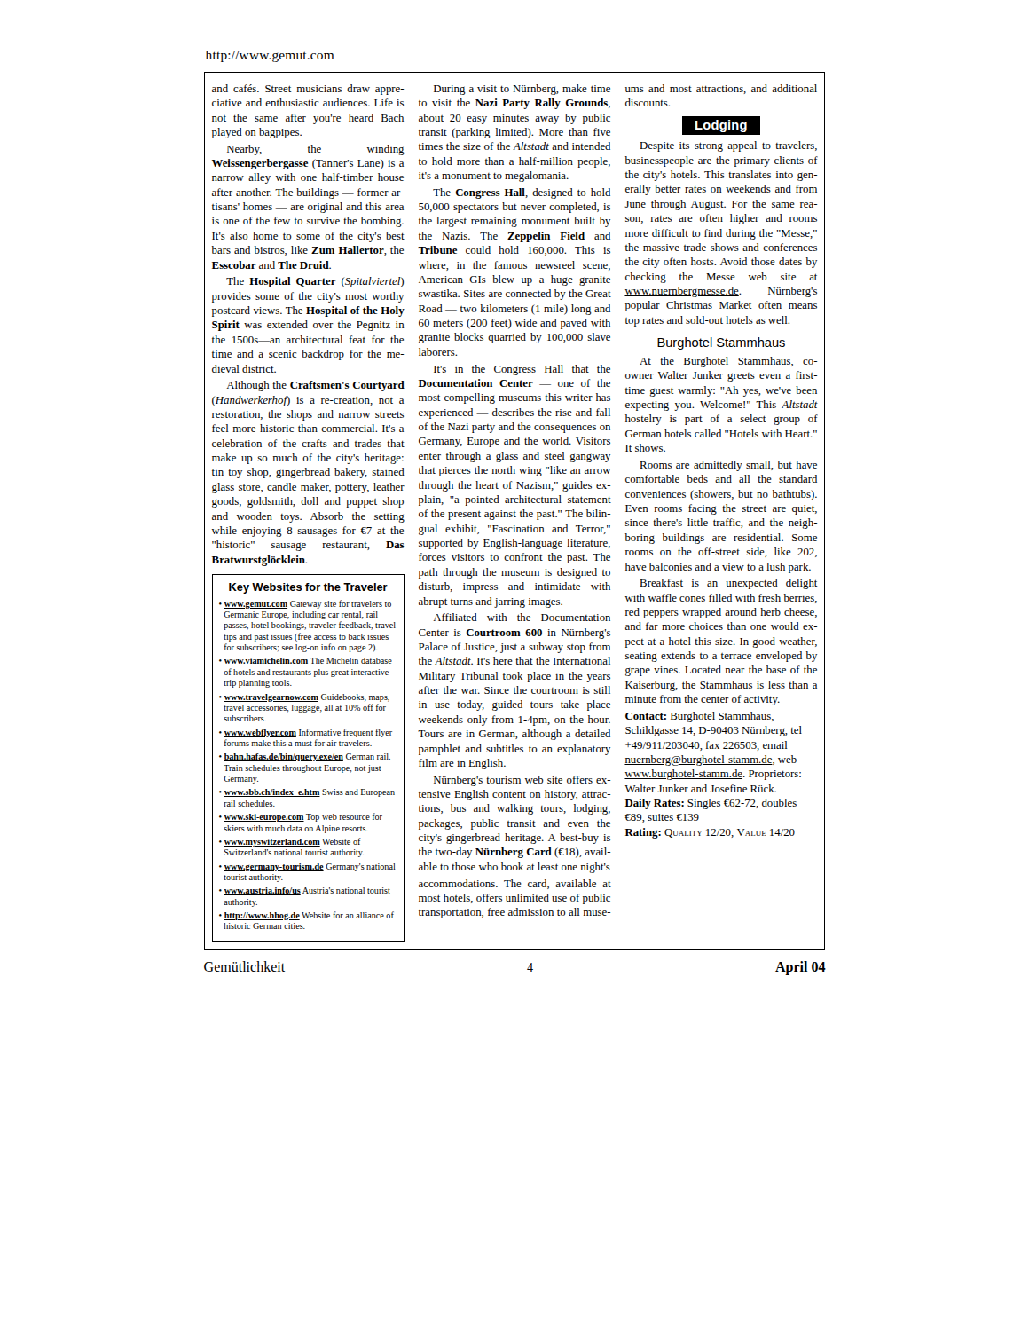http://www.gemut.com
and cafés. Street musicians draw appreciative and enthusiastic audiences. Life is not the same after you're heard Bach played on bagpipes.
Nearby, the winding Weissengerbergasse (Tanner's Lane) is a narrow alley with one half-timber house after another. The buildings — former artisans' homes — are original and this area is one of the few to survive the bombing. It's also home to some of the city's best bars and bistros, like Zum Hallertor, the Esscobar and The Druid.
The Hospital Quarter (Spitalviertel) provides some of the city's most worthy postcard views. The Hospital of the Holy Spirit was extended over the Pegnitz in the 1500s—an architectural feat for the time and a scenic backdrop for the medieval district.
Although the Craftsmen's Courtyard (Handwerkerhof) is a re-creation, not a restoration, the shops and narrow streets feel more historic than commercial. It's a celebration of the crafts and trades that make up so much of the city's heritage: tin toy shop, gingerbread bakery, stained glass store, candle maker, pottery, leather goods, goldsmith, doll and puppet shop and wooden toys. Absorb the setting while enjoying 8 sausages for €7 at the "historic" sausage restaurant, Das Bratwurstglöcklein.
Key Websites for the Traveler
www.gemut.com Gateway site for travelers to Germanic Europe, including car rental, rail passes, hotel bookings, traveler feedback, travel tips and past issues (free access to back issues for subscribers; see log-on info on page 2).
www.viamichelin.com The Michelin database of hotels and restaurants plus great interactive trip planning tools.
www.travelgearnow.com Guidebooks, maps, travel accessories, luggage, all at 10% off for subscribers.
www.webflyer.com Informative frequent flyer forums make this a must for air travelers.
bahn.hafas.de/bin/query.exe/en German rail. Train schedules throughout Europe, not just Germany.
www.sbb.ch/index_e.htm Swiss and European rail schedules.
www.ski-europe.com Top web resource for skiers with much data on Alpine resorts.
www.myswitzerland.com Website of Switzerland's national tourist authority.
www.germany-tourism.de Germany's national tourist authority.
www.austria.info/us Austria's national tourist authority.
http://www.hhog.de Website for an alliance of historic German cities.
During a visit to Nürnberg, make time to visit the Nazi Party Rally Grounds, about 20 easy minutes away by public transit (parking limited). More than five times the size of the Altstadt and intended to hold more than a half-million people, it's a monument to megalomania.
The Congress Hall, designed to hold 50,000 spectators but never completed, is the largest remaining monument built by the Nazis. The Zeppelin Field and Tribune could hold 160,000. This is where, in the famous newsreel scene, American GIs blew up a huge granite swastika. Sites are connected by the Great Road — two kilometers (1 mile) long and 60 meters (200 feet) wide and paved with granite blocks quarried by 100,000 slave laborers.
It's in the Congress Hall that the Documentation Center — one of the most compelling museums this writer has experienced — describes the rise and fall of the Nazi party and the consequences on Germany, Europe and the world. Visitors enter through a glass and steel gangway that pierces the north wing "like an arrow through the heart of Nazism," guides explain, "a pointed architectural statement of the present against the past." The bilingual exhibit, "Fascination and Terror," supported by English-language literature, forces visitors to confront the past. The path through the museum is designed to disturb, impress and intimidate with abrupt turns and jarring images.
Affiliated with the Documentation Center is Courtroom 600 in Nürnberg's Palace of Justice, just a subway stop from the Altstadt. It's here that the International Military Tribunal took place in the years after the war. Since the courtroom is still in use today, guided tours take place weekends only from 1-4pm, on the hour. Tours are in German, although a detailed pamphlet and subtitles to an explanatory film are in English.
Nürnberg's tourism web site offers extensive English content on history, attractions, bus and walking tours, lodging, packages, public transit and even the city's gingerbread heritage. A best-buy is the two-day Nürnberg Card (€18), available to those who book at least one night's
accommodations. The card, available at most hotels, offers unlimited use of public transportation, free admission to all museums and most attractions, and additional discounts.
Lodging
Despite its strong appeal to travelers, businesspeople are the primary clients of the city's hotels. This translates into generally better rates on weekends and from June through August. For the same reason, rates are often higher and rooms more difficult to find during the "Messe," the massive trade shows and conferences the city often hosts. Avoid those dates by checking the Messe web site at www.nuernbergmesse.de. Nürnberg's popular Christmas Market often means top rates and sold-out hotels as well.
Burghotel Stammhaus
At the Burghotel Stammhaus, co-owner Walter Junker greets even a first-time guest warmly: "Ah yes, we've been expecting you. Welcome!" This Altstadt hostelry is part of a select group of German hotels called "Hotels with Heart." It shows.
Rooms are admittedly small, but have comfortable beds and all the standard conveniences (showers, but no bathtubs). Even rooms facing the street are quiet, since there's little traffic, and the neighboring buildings are residential. Some rooms on the off-street side, like 202, have balconies and a view to a lush park.
Breakfast is an unexpected delight with waffle cones filled with fresh berries, red peppers wrapped around herb cheese, and far more choices than one would expect at a hotel this size. In good weather, seating extends to a terrace enveloped by grape vines. Located near the base of the Kaiserburg, the Stammhaus is less than a minute from the center of activity.
Contact: Burghotel Stammhaus, Schildgasse 14, D-90403 Nürnberg, tel +49/911/203040, fax 226503, email nuernberg@burghotel-stamm.de, web www.burghotel-stamm.de. Proprietors: Walter Junker and Josefine Rück.
Daily Rates: Singles €62-72, doubles €89, suites €139
Rating: Quality 12/20, Value 14/20
Gemütlichkeit
4
April 04